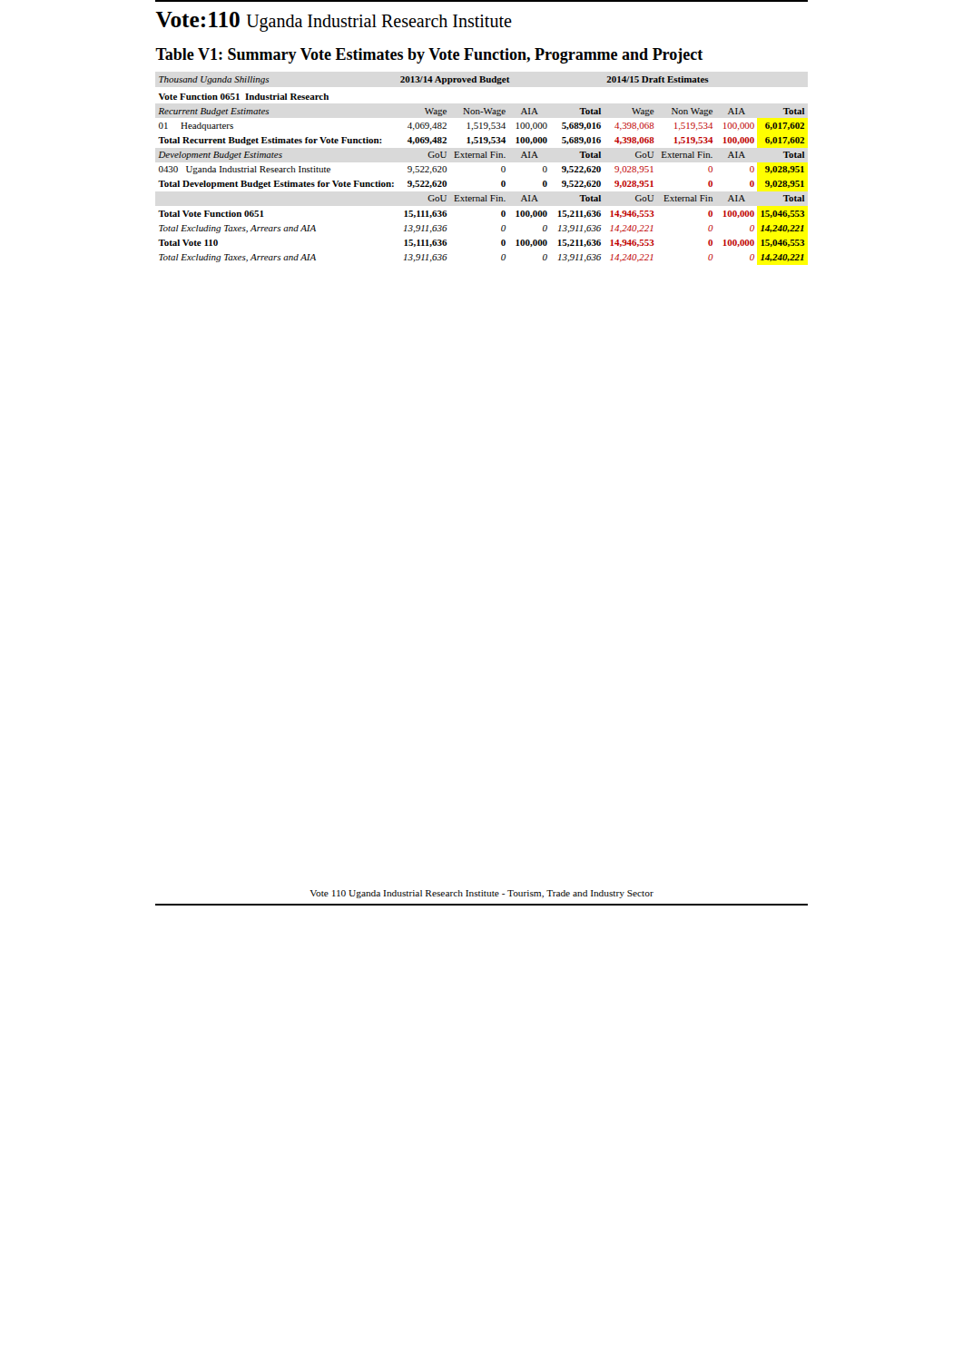Vote:110 Uganda Industrial Research Institute
Table V1: Summary Vote Estimates by Vote Function, Programme and Project
| Thousand Uganda Shillings | 2013/14 Approved Budget | 2014/15 Draft Estimates |
| Vote Function 0651 Industrial Research |
| Recurrent Budget Estimates | Wage | Non-Wage | AIA | Total | Wage | Non Wage | AIA | Total |
| 01 Headquarters | 4,069,482 | 1,519,534 | 100,000 | 5,689,016 | 4,398,068 | 1,519,534 | 100,000 | 6,017,602 |
| Total Recurrent Budget Estimates for Vote Function: | 4,069,482 | 1,519,534 | 100,000 | 5,689,016 | 4,398,068 | 1,519,534 | 100,000 | 6,017,602 |
| Development Budget Estimates | GoU | External Fin. | AIA | Total | GoU | External Fin. | AIA | Total |
| 0430 Uganda Industrial Research Institute | 9,522,620 | 0 | 0 | 9,522,620 | 9,028,951 | 0 | 0 | 9,028,951 |
| Total Development Budget Estimates for Vote Function: | 9,522,620 | 0 | 0 | 9,522,620 | 9,028,951 | 0 | 0 | 9,028,951 |
| | GoU | External Fin. | AIA | Total | GoU | External Fin | AIA | Total |
| Total Vote Function 0651 | 15,111,636 | 0 | 100,000 | 15,211,636 | 14,946,553 | 0 | 100,000 | 15,046,553 |
| Total Excluding Taxes, Arrears and AIA | 13,911,636 | 0 | 0 | 13,911,636 | 14,240,221 | 0 | 0 | 14,240,221 |
| Total Vote 110 | 15,111,636 | 0 | 100,000 | 15,211,636 | 14,946,553 | 0 | 100,000 | 15,046,553 |
| Total Excluding Taxes, Arrears and AIA | 13,911,636 | 0 | 0 | 13,911,636 | 14,240,221 | 0 | 0 | 14,240,221 |
Vote 110 Uganda Industrial Research Institute - Tourism, Trade and Industry Sector